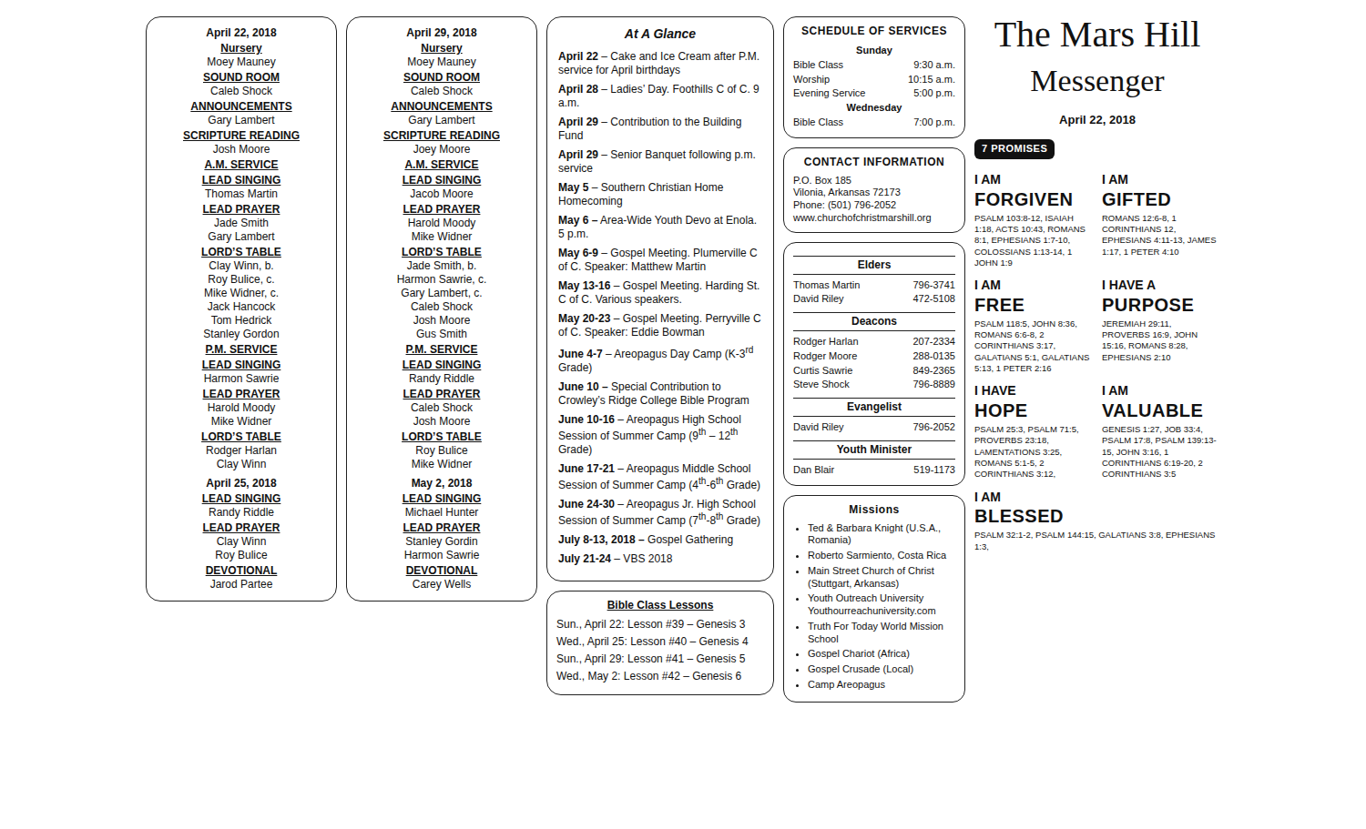April 22, 2018
Nursery
Moey Mauney
SOUND ROOM
Caleb Shock
ANNOUNCEMENTS
Gary Lambert
SCRIPTURE READING
Josh Moore
A.M. SERVICE
LEAD SINGING
Thomas Martin
LEAD PRAYER
Jade Smith
Gary Lambert
LORD’S TABLE
Clay Winn, b.
Roy Bulice, c.
Mike Widner, c.
Jack Hancock
Tom Hedrick
Stanley Gordon
P.M. SERVICE
LEAD SINGING
Harmon Sawrie
LEAD PRAYER
Harold Moody
Mike Widner
LORD’S TABLE
Rodger Harlan
Clay Winn
April 25, 2018
LEAD SINGING
Randy Riddle
LEAD PRAYER
Clay Winn
Roy Bulice
DEVOTIONAL
Jarod Partee
April 29, 2018
Nursery
Moey Mauney
SOUND ROOM
Caleb Shock
ANNOUNCEMENTS
Gary Lambert
SCRIPTURE READING
Joey Moore
A.M. SERVICE
LEAD SINGING
Jacob Moore
LEAD PRAYER
Harold Moody
Mike Widner
LORD’S TABLE
Jade Smith, b.
Harmon Sawrie, c.
Gary Lambert, c.
Caleb Shock
Josh Moore
Gus Smith
P.M. SERVICE
LEAD SINGING
Randy Riddle
LEAD PRAYER
Caleb Shock
Josh Moore
LORD’S TABLE
Roy Bulice
Mike Widner
May 2, 2018
LEAD SINGING
Michael Hunter
LEAD PRAYER
Stanley Gordin
Harmon Sawrie
DEVOTIONAL
Carey Wells
At A Glance
April 22 – Cake and Ice Cream after P.M. service for April birthdays
April 28 – Ladies’ Day. Foothills C of C. 9 a.m.
April 29 – Contribution to the Building Fund
April 29 – Senior Banquet following p.m. service
May 5 – Southern Christian Home Homecoming
May 6 – Area-Wide Youth Devo at Enola. 5 p.m.
May 6-9 – Gospel Meeting. Plumerville C of C. Speaker: Matthew Martin
May 13-16 – Gospel Meeting. Harding St. C of C. Various speakers.
May 20-23 – Gospel Meeting. Perryville C of C. Speaker: Eddie Bowman
June 4-7 – Areopagus Day Camp (K-3rd Grade)
June 10 – Special Contribution to Crowley’s Ridge College Bible Program
June 10-16 – Areopagus High School Session of Summer Camp (9th – 12th Grade)
June 17-21 – Areopagus Middle School Session of Summer Camp (4th-6th Grade)
June 24-30 – Areopagus Jr. High School Session of Summer Camp (7th-8th Grade)
July 8-13, 2018 – Gospel Gathering
July 21-24 – VBS 2018
Bible Class Lessons
Sun., April 22: Lesson #39 – Genesis 3
Wed., April 25: Lesson #40 – Genesis 4
Sun., April 29: Lesson #41 – Genesis 5
Wed., May 2: Lesson #42 – Genesis 6
SCHEDULE OF SERVICES
| Sunday |
| Bible Class | 9:30 a.m. |
| Worship | 10:15 a.m. |
| Evening Service | 5:00 p.m. |
| Wednesday |
| Bible Class | 7:00 p.m. |
CONTACT INFORMATION
P.O. Box 185
Vilonia, Arkansas 72173
Phone: (501) 796-2052
www.churchofchristmarshill.org
Elders
| Thomas Martin | 796-3741 |
| David Riley | 472-5108 |
Deacons
| Rodger Harlan | 207-2334 |
| Rodger Moore | 288-0135 |
| Curtis Sawrie | 849-2365 |
| Steve Shock | 796-8889 |
Evangelist
| David Riley | 796-2052 |
Youth Minister
| Dan Blair | 519-1173 |
Missions
Ted & Barbara Knight (U.S.A., Romania)
Roberto Sarmiento, Costa Rica
Main Street Church of Christ (Stuttgart, Arkansas)
Youth Outreach University Youthourreachuniversity.com
Truth For Today World Mission School
Gospel Chariot (Africa)
Gospel Crusade (Local)
Camp Areopagus
The Mars Hill
Messenger
April 22, 2018
7 PROMISES
I AM
FORGIVEN
PSALM 103:8-12, ISAIAH 1:18, ACTS 10:43, ROMANS 8:1, EPHESIANS 1:7-10, COLOSSIANS 1:13-14, 1 JOHN 1:9
I AM
GIFTED
ROMANS 12:6-8, 1 CORINTHIANS 12, EPHESIANS 4:11-13, JAMES 1:17, 1 PETER 4:10
I AM
FREE
PSALM 118:5, JOHN 8:36, ROMANS 6:6-8, 2 CORINTHIANS 3:17, GALATIANS 5:1, GALATIANS 5:13, 1 PETER 2:16
I HAVE A
PURPOSE
JEREMIAH 29:11, PROVERBS 16:9, JOHN 15:16, ROMANS 8:28, EPHESIANS 2:10
I HAVE
HOPE
PSALM 25:3, PSALM 71:5, PROVERBS 23:18, LAMENTATIONS 3:25, ROMANS 5:1-5, 2 CORINTHIANS 3:12,
I AM
VALUABLE
GENESIS 1:27, JOB 33:4, PSALM 17:8, PSALM 139:13-15, JOHN 3:16, 1 CORINTHIANS 6:19-20, 2 CORINTHIANS 3:5
I AM
BLESSED
PSALM 32:1-2, PSALM 144:15, GALATIANS 3:8, EPHESIANS 1:3,